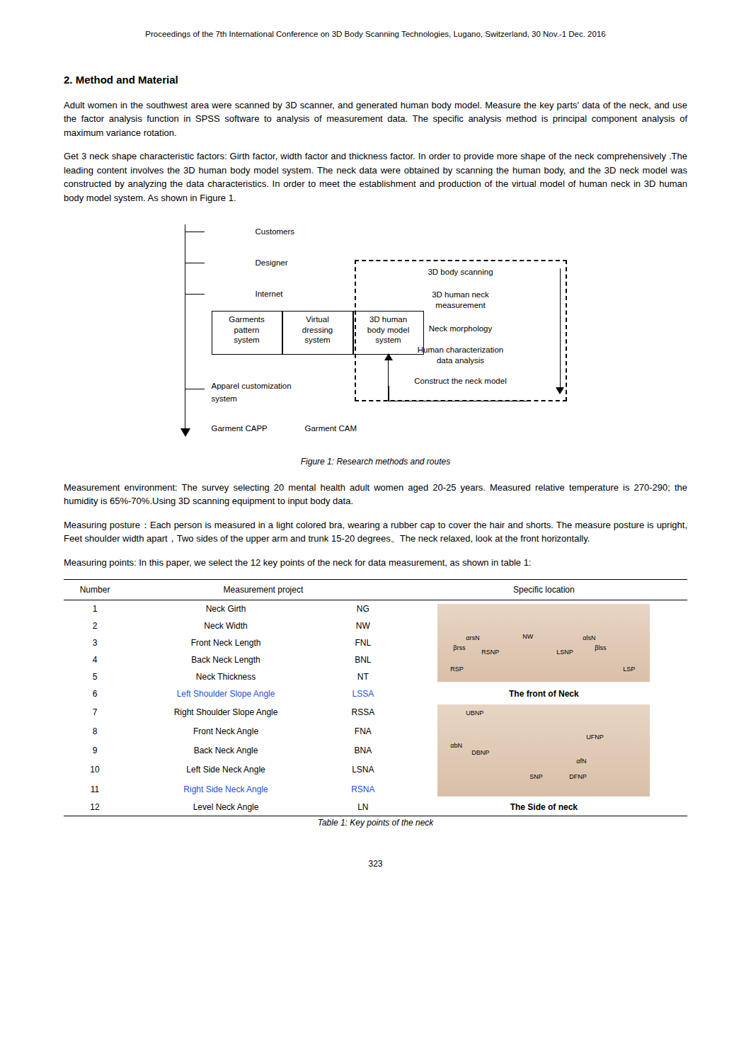Proceedings of the 7th International Conference on 3D Body Scanning Technologies, Lugano, Switzerland, 30 Nov.-1 Dec. 2016
2. Method and Material
Adult women in the southwest area were scanned by 3D scanner, and generated human body model. Measure the key parts' data of the neck, and use the factor analysis function in SPSS software to analysis of measurement data. The specific analysis method is principal component analysis of maximum variance rotation.
Get 3 neck shape characteristic factors: Girth factor, width factor and thickness factor. In order to provide more shape of the neck comprehensively .The leading content involves the 3D human body model system. The neck data were obtained by scanning the human body, and the 3D neck model was constructed by analyzing the data characteristics. In order to meet the establishment and production of the virtual model of human neck in 3D human body model system. As shown in Figure 1.
Customers
Designer
Internet
Garments
pattern
system
Virtual
dressing
system
3D human
body model
system
Apparel customization
system
Garment CAPP
Garment CAM
3D body scanning
3D human neck
measurement
Neck morphology
Human characterization
data analysis
Construct the neck model
Figure 1: Research methods and routes
Measurement environment: The survey selecting 20 mental health adult women aged 20-25 years. Measured relative temperature is 270-290; the humidity is 65%-70%.Using 3D scanning equipment to input body data.
Measuring posture：Each person is measured in a light colored bra, wearing a rubber cap to cover the hair and shorts. The measure posture is upright, Feet shoulder width apart，Two sides of the upper arm and trunk 15-20 degrees。The neck relaxed, look at the front horizontally.
Measuring points: In this paper, we select the 12 key points of the neck for data measurement, as shown in table 1:
| Number | Measurement project | Specific location |
| --- | --- | --- |
| 1 | Neck Girth | NG | αrsN NW αlsN βrss βlss RSNP LSNP RSP LSP |
| 2 | Neck Width | NW |
| 3 | Front Neck Length | FNL |
| 4 | Back Neck Length | BNL |
| 5 | Neck Thickness | NT |
| 6 | Left Shoulder Slope Angle | LSSA | The front of Neck |
| 7 | Right Shoulder Slope Angle | RSSA | UBNP UFNP αbN DBNP αfN SNP DFNP |
| 8 | Front Neck Angle | FNA |
| 9 | Back Neck Angle | BNA |
| 10 | Left Side Neck Angle | LSNA |
| 11 | Right Side Neck Angle | RSNA |
| 12 | Level Neck Angle | LN | The Side of neck |
Table 1: Key points of the neck
323